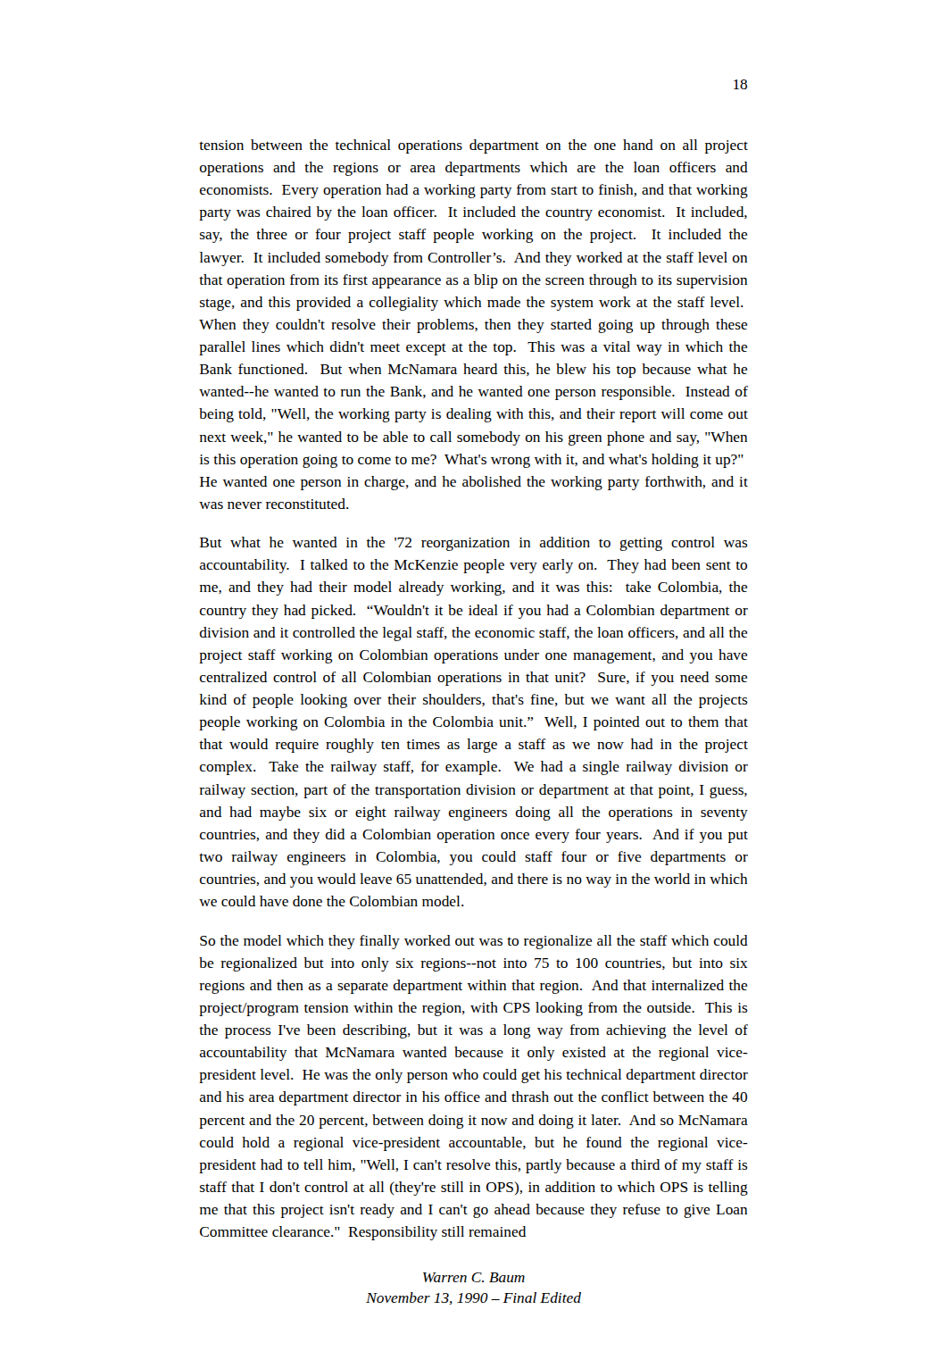18
tension between the technical operations department on the one hand on all project operations and the regions or area departments which are the loan officers and economists. Every operation had a working party from start to finish, and that working party was chaired by the loan officer. It included the country economist. It included, say, the three or four project staff people working on the project. It included the lawyer. It included somebody from Controller’s. And they worked at the staff level on that operation from its first appearance as a blip on the screen through to its supervision stage, and this provided a collegiality which made the system work at the staff level. When they couldn't resolve their problems, then they started going up through these parallel lines which didn't meet except at the top. This was a vital way in which the Bank functioned. But when McNamara heard this, he blew his top because what he wanted--he wanted to run the Bank, and he wanted one person responsible. Instead of being told, "Well, the working party is dealing with this, and their report will come out next week," he wanted to be able to call somebody on his green phone and say, "When is this operation going to come to me? What's wrong with it, and what's holding it up?" He wanted one person in charge, and he abolished the working party forthwith, and it was never reconstituted.
But what he wanted in the '72 reorganization in addition to getting control was accountability. I talked to the McKenzie people very early on. They had been sent to me, and they had their model already working, and it was this: take Colombia, the country they had picked. “Wouldn't it be ideal if you had a Colombian department or division and it controlled the legal staff, the economic staff, the loan officers, and all the project staff working on Colombian operations under one management, and you have centralized control of all Colombian operations in that unit? Sure, if you need some kind of people looking over their shoulders, that's fine, but we want all the projects people working on Colombia in the Colombia unit.” Well, I pointed out to them that that would require roughly ten times as large a staff as we now had in the project complex. Take the railway staff, for example. We had a single railway division or railway section, part of the transportation division or department at that point, I guess, and had maybe six or eight railway engineers doing all the operations in seventy countries, and they did a Colombian operation once every four years. And if you put two railway engineers in Colombia, you could staff four or five departments or countries, and you would leave 65 unattended, and there is no way in the world in which we could have done the Colombian model.
So the model which they finally worked out was to regionalize all the staff which could be regionalized but into only six regions--not into 75 to 100 countries, but into six regions and then as a separate department within that region. And that internalized the project/program tension within the region, with CPS looking from the outside. This is the process I've been describing, but it was a long way from achieving the level of accountability that McNamara wanted because it only existed at the regional vice-president level. He was the only person who could get his technical department director and his area department director in his office and thrash out the conflict between the 40 percent and the 20 percent, between doing it now and doing it later. And so McNamara could hold a regional vice-president accountable, but he found the regional vice-president had to tell him, "Well, I can't resolve this, partly because a third of my staff is staff that I don't control at all (they're still in OPS), in addition to which OPS is telling me that this project isn't ready and I can't go ahead because they refuse to give Loan Committee clearance." Responsibility still remained
Warren C. Baum
November 13, 1990 – Final Edited